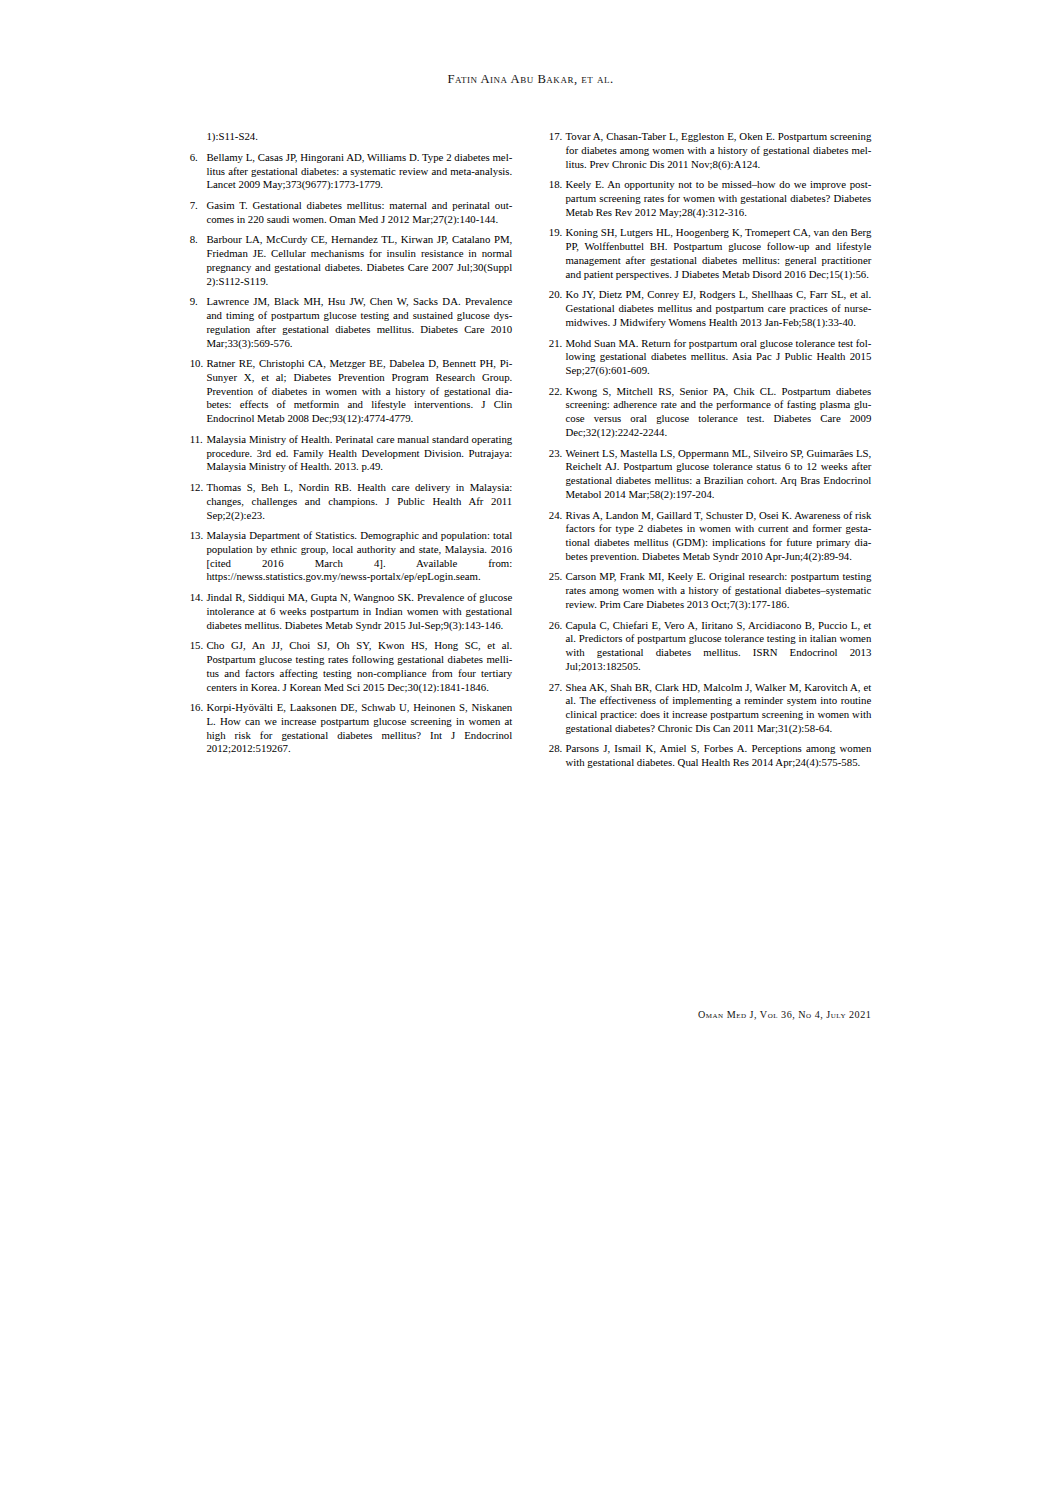Fatin Aina Abu Bakar, et al.
1):S11-S24.
6. Bellamy L, Casas JP, Hingorani AD, Williams D. Type 2 diabetes mellitus after gestational diabetes: a systematic review and meta-analysis. Lancet 2009 May;373(9677):1773-1779.
7. Gasim T. Gestational diabetes mellitus: maternal and perinatal outcomes in 220 saudi women. Oman Med J 2012 Mar;27(2):140-144.
8. Barbour LA, McCurdy CE, Hernandez TL, Kirwan JP, Catalano PM, Friedman JE. Cellular mechanisms for insulin resistance in normal pregnancy and gestational diabetes. Diabetes Care 2007 Jul;30(Suppl 2):S112-S119.
9. Lawrence JM, Black MH, Hsu JW, Chen W, Sacks DA. Prevalence and timing of postpartum glucose testing and sustained glucose dysregulation after gestational diabetes mellitus. Diabetes Care 2010 Mar;33(3):569-576.
10. Ratner RE, Christophi CA, Metzger BE, Dabelea D, Bennett PH, Pi-Sunyer X, et al; Diabetes Prevention Program Research Group. Prevention of diabetes in women with a history of gestational diabetes: effects of metformin and lifestyle interventions. J Clin Endocrinol Metab 2008 Dec;93(12):4774-4779.
11. Malaysia Ministry of Health. Perinatal care manual standard operating procedure. 3rd ed. Family Health Development Division. Putrajaya: Malaysia Ministry of Health. 2013. p.49.
12. Thomas S, Beh L, Nordin RB. Health care delivery in Malaysia: changes, challenges and champions. J Public Health Afr 2011 Sep;2(2):e23.
13. Malaysia Department of Statistics. Demographic and population: total population by ethnic group, local authority and state, Malaysia. 2016 [cited 2016 March 4]. Available from: https://newss.statistics.gov.my/newss-portalx/ep/epLogin.seam.
14. Jindal R, Siddiqui MA, Gupta N, Wangnoo SK. Prevalence of glucose intolerance at 6 weeks postpartum in Indian women with gestational diabetes mellitus. Diabetes Metab Syndr 2015 Jul-Sep;9(3):143-146.
15. Cho GJ, An JJ, Choi SJ, Oh SY, Kwon HS, Hong SC, et al. Postpartum glucose testing rates following gestational diabetes mellitus and factors affecting testing non-compliance from four tertiary centers in Korea. J Korean Med Sci 2015 Dec;30(12):1841-1846.
16. Korpi-Hyövälti E, Laaksonen DE, Schwab U, Heinonen S, Niskanen L. How can we increase postpartum glucose screening in women at high risk for gestational diabetes mellitus? Int J Endocrinol 2012;2012:519267.
17. Tovar A, Chasan-Taber L, Eggleston E, Oken E. Postpartum screening for diabetes among women with a history of gestational diabetes mellitus. Prev Chronic Dis 2011 Nov;8(6):A124.
18. Keely E. An opportunity not to be missed–how do we improve postpartum screening rates for women with gestational diabetes? Diabetes Metab Res Rev 2012 May;28(4):312-316.
19. Koning SH, Lutgers HL, Hoogenberg K, Tromepert CA, van den Berg PP, Wolffenbuttel BH. Postpartum glucose follow-up and lifestyle management after gestational diabetes mellitus: general practitioner and patient perspectives. J Diabetes Metab Disord 2016 Dec;15(1):56.
20. Ko JY, Dietz PM, Conrey EJ, Rodgers L, Shellhaas C, Farr SL, et al. Gestational diabetes mellitus and postpartum care practices of nurse-midwives. J Midwifery Womens Health 2013 Jan-Feb;58(1):33-40.
21. Mohd Suan MA. Return for postpartum oral glucose tolerance test following gestational diabetes mellitus. Asia Pac J Public Health 2015 Sep;27(6):601-609.
22. Kwong S, Mitchell RS, Senior PA, Chik CL. Postpartum diabetes screening: adherence rate and the performance of fasting plasma glucose versus oral glucose tolerance test. Diabetes Care 2009 Dec;32(12):2242-2244.
23. Weinert LS, Mastella LS, Oppermann ML, Silveiro SP, Guimarães LS, Reichelt AJ. Postpartum glucose tolerance status 6 to 12 weeks after gestational diabetes mellitus: a Brazilian cohort. Arq Bras Endocrinol Metabol 2014 Mar;58(2):197-204.
24. Rivas A, Landon M, Gaillard T, Schuster D, Osei K. Awareness of risk factors for type 2 diabetes in women with current and former gestational diabetes mellitus (GDM): implications for future primary diabetes prevention. Diabetes Metab Syndr 2010 Apr-Jun;4(2):89-94.
25. Carson MP, Frank MI, Keely E. Original research: postpartum testing rates among women with a history of gestational diabetes–systematic review. Prim Care Diabetes 2013 Oct;7(3):177-186.
26. Capula C, Chiefari E, Vero A, Iiritano S, Arcidiacono B, Puccio L, et al. Predictors of postpartum glucose tolerance testing in italian women with gestational diabetes mellitus. ISRN Endocrinol 2013 Jul;2013:182505.
27. Shea AK, Shah BR, Clark HD, Malcolm J, Walker M, Karovitch A, et al. The effectiveness of implementing a reminder system into routine clinical practice: does it increase postpartum screening in women with gestational diabetes? Chronic Dis Can 2011 Mar;31(2):58-64.
28. Parsons J, Ismail K, Amiel S, Forbes A. Perceptions among women with gestational diabetes. Qual Health Res 2014 Apr;24(4):575-585.
Oman Med J, Vol 36, No 4, July 2021